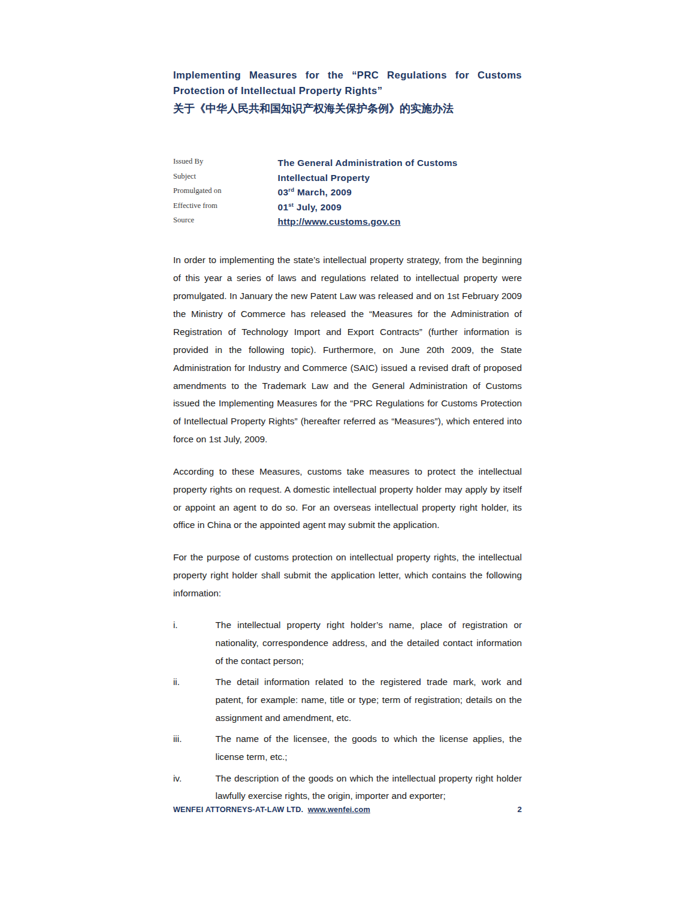Implementing Measures for the “PRC Regulations for Customs Protection of Intellectual Property Rights” 关于《中华人民共和国知识产权海关保护条例》的实施办法
| Issued By | The General Administration of Customs |
| Subject | Intellectual Property |
| Promulgated on | 03 rd March, 2009 |
| Effective from | 01 st July, 2009 |
| Source | http://www.customs.gov.cn |
In order to implementing the state’s intellectual property strategy, from the beginning of this year a series of laws and regulations related to intellectual property were promulgated. In January the new Patent Law was released and on 1st February 2009 the Ministry of Commerce has released the “Measures for the Administration of Registration of Technology Import and Export Contracts” (further information is provided in the following topic). Furthermore, on June 20th 2009, the State Administration for Industry and Commerce (SAIC) issued a revised draft of proposed amendments to the Trademark Law and the General Administration of Customs issued the Implementing Measures for the “PRC Regulations for Customs Protection of Intellectual Property Rights” (hereafter referred as “Measures”), which entered into force on 1st July, 2009.
According to these Measures, customs take measures to protect the intellectual property rights on request. A domestic intellectual property holder may apply by itself or appoint an agent to do so. For an overseas intellectual property right holder, its office in China or the appointed agent may submit the application.
For the purpose of customs protection on intellectual property rights, the intellectual property right holder shall submit the application letter, which contains the following information:
i. The intellectual property right holder’s name, place of registration or nationality, correspondence address, and the detailed contact information of the contact person;
ii. The detail information related to the registered trade mark, work and patent, for example: name, title or type; term of registration; details on the assignment and amendment, etc.
iii. The name of the licensee, the goods to which the license applies, the license term, etc.;
iv. The description of the goods on which the intellectual property right holder lawfully exercise rights, the origin, importer and exporter;
WENFEI ATTORNEYS-AT-LAW LTD. www.wenfei.com 2